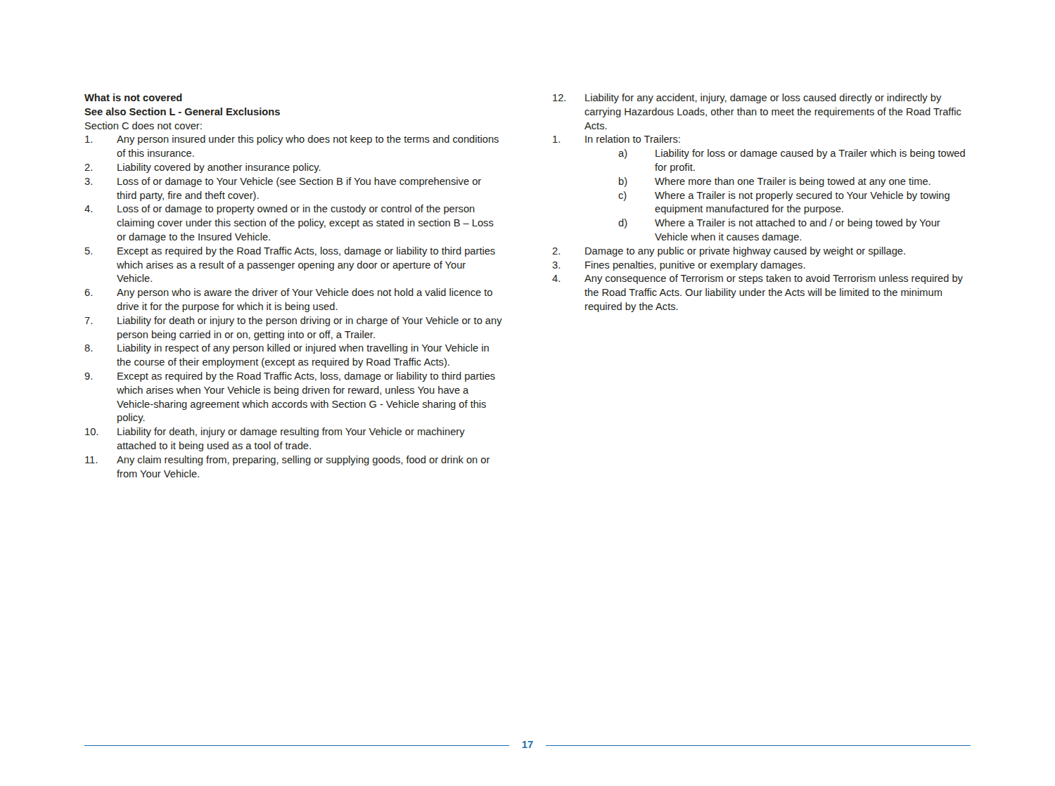What is not covered
See also Section L - General Exclusions
Section C does not cover:
Any person insured under this policy who does not keep to the terms and conditions of this insurance.
Liability covered by another insurance policy.
Loss of or damage to Your Vehicle (see Section B if You have comprehensive or third party, fire and theft cover).
Loss of or damage to property owned or in the custody or control of the person claiming cover under this section of the policy, except as stated in section B – Loss or damage to the Insured Vehicle.
Except as required by the Road Traffic Acts, loss, damage or liability to third parties which arises as a result of a passenger opening any door or aperture of Your Vehicle.
Any person who is aware the driver of Your Vehicle does not hold a valid licence to drive it for the purpose for which it is being used.
Liability for death or injury to the person driving or in charge of Your Vehicle or to any person being carried in or on, getting into or off, a Trailer.
Liability in respect of any person killed or injured when travelling in Your Vehicle in the course of their employment (except as required by Road Traffic Acts).
Except as required by the Road Traffic Acts, loss, damage or liability to third parties which arises when Your Vehicle is being driven for reward, unless You have a Vehicle-sharing agreement which accords with Section G - Vehicle sharing of this policy.
Liability for death, injury or damage resulting from Your Vehicle or machinery attached to it being used as a tool of trade.
Any claim resulting from, preparing, selling or supplying goods, food or drink on or from Your Vehicle.
Liability for any accident, injury, damage or loss caused directly or indirectly by carrying Hazardous Loads, other than to meet the requirements of the Road Traffic Acts.
In relation to Trailers:
Liability for loss or damage caused by a Trailer which is being towed for profit.
Where more than one Trailer is being towed at any one time.
Where a Trailer is not properly secured to Your Vehicle by towing equipment manufactured for the purpose.
Where a Trailer is not attached to and / or being towed by Your Vehicle when it causes damage.
Damage to any public or private highway caused by weight or spillage.
Fines penalties, punitive or exemplary damages.
Any consequence of Terrorism or steps taken to avoid Terrorism unless required by the Road Traffic Acts. Our liability under the Acts will be limited to the minimum required by the Acts.
17